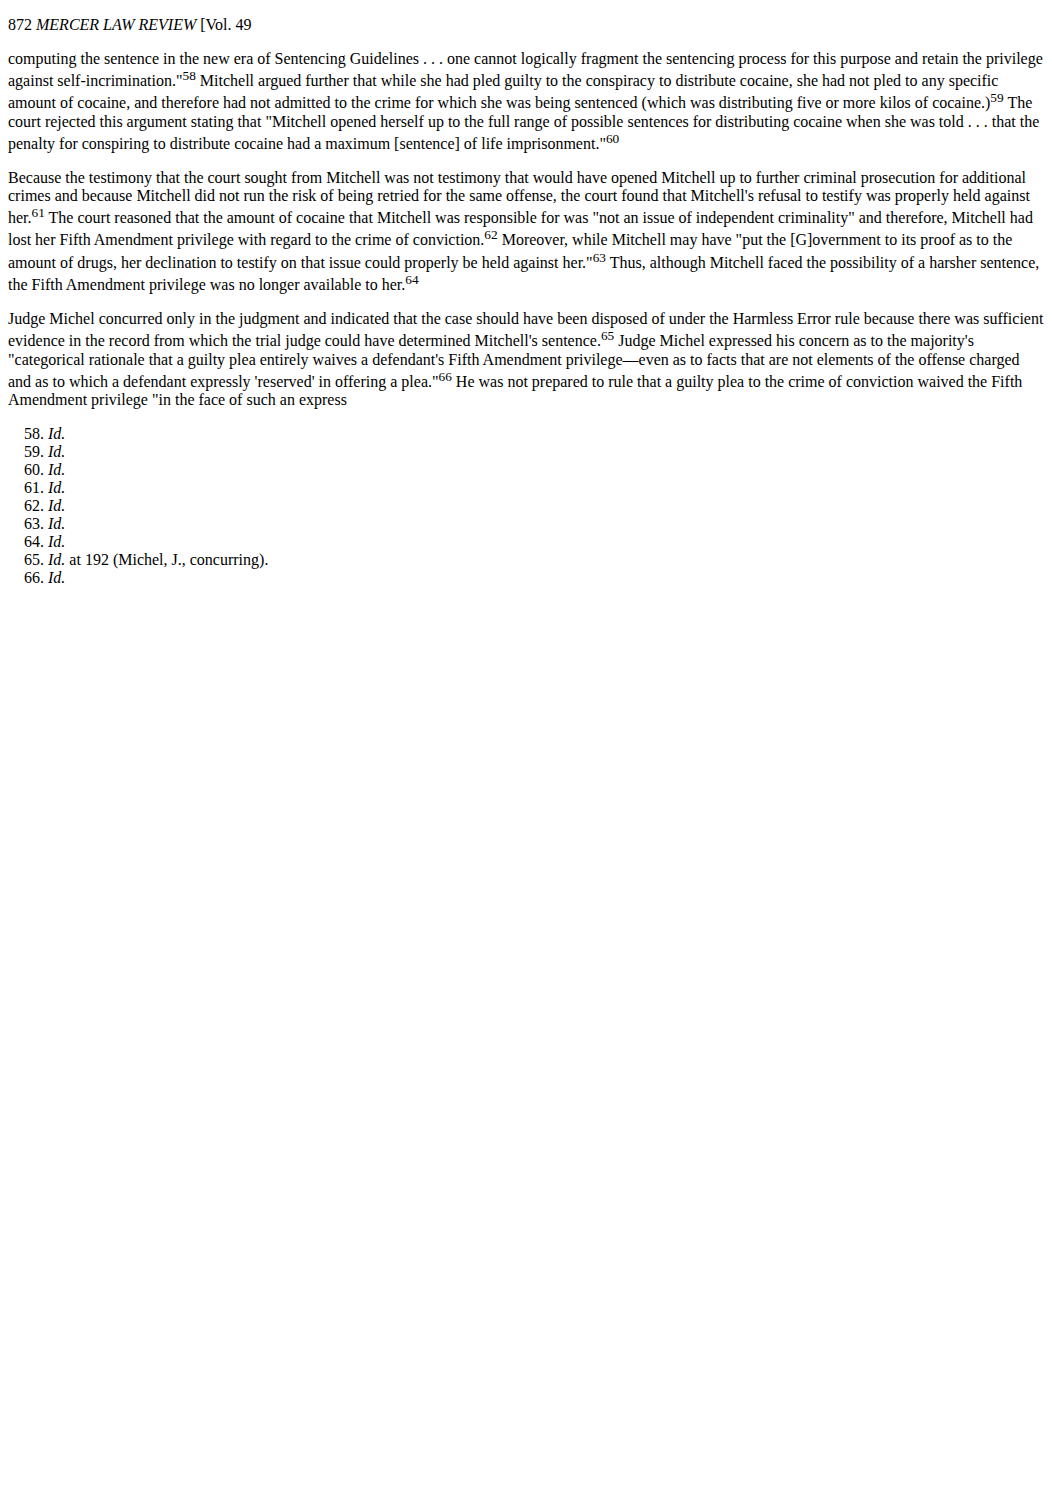872 MERCER LAW REVIEW [Vol. 49
computing the sentence in the new era of Sentencing Guidelines . . . one cannot logically fragment the sentencing process for this purpose and retain the privilege against self-incrimination."58 Mitchell argued further that while she had pled guilty to the conspiracy to distribute cocaine, she had not pled to any specific amount of cocaine, and therefore had not admitted to the crime for which she was being sentenced (which was distributing five or more kilos of cocaine.)59 The court rejected this argument stating that "Mitchell opened herself up to the full range of possible sentences for distributing cocaine when she was told . . . that the penalty for conspiring to distribute cocaine had a maximum [sentence] of life imprisonment."60
Because the testimony that the court sought from Mitchell was not testimony that would have opened Mitchell up to further criminal prosecution for additional crimes and because Mitchell did not run the risk of being retried for the same offense, the court found that Mitchell's refusal to testify was properly held against her.61 The court reasoned that the amount of cocaine that Mitchell was responsible for was "not an issue of independent criminality" and therefore, Mitchell had lost her Fifth Amendment privilege with regard to the crime of conviction.62 Moreover, while Mitchell may have "put the [G]overnment to its proof as to the amount of drugs, her declination to testify on that issue could properly be held against her."63 Thus, although Mitchell faced the possibility of a harsher sentence, the Fifth Amendment privilege was no longer available to her.64
Judge Michel concurred only in the judgment and indicated that the case should have been disposed of under the Harmless Error rule because there was sufficient evidence in the record from which the trial judge could have determined Mitchell's sentence.65 Judge Michel expressed his concern as to the majority's "categorical rationale that a guilty plea entirely waives a defendant's Fifth Amendment privilege—even as to facts that are not elements of the offense charged and as to which a defendant expressly 'reserved' in offering a plea."66 He was not prepared to rule that a guilty plea to the crime of conviction waived the Fifth Amendment privilege "in the face of such an express
Id.
Id.
Id.
Id.
Id.
Id.
Id.
Id. at 192 (Michel, J., concurring).
Id.